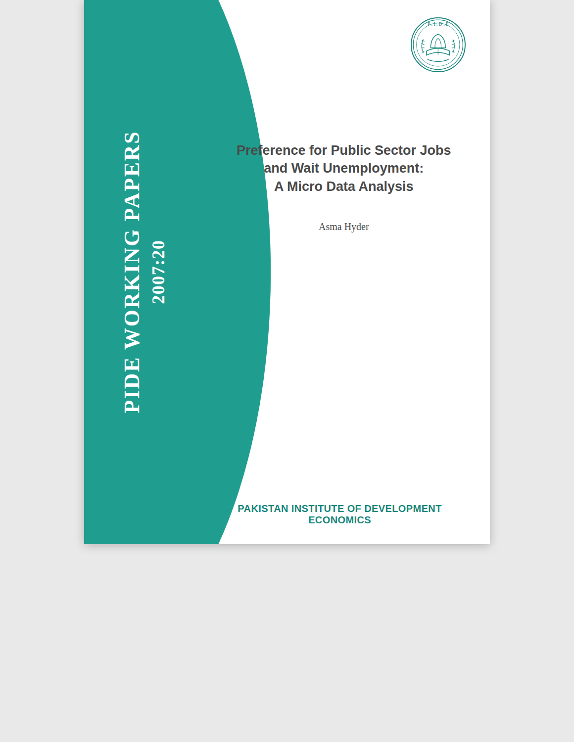PIDE WORKING PAPERS
2007:20
P . I . D . E
Preference for Public Sector Jobs
and Wait Unemployment:
A Micro Data Analysis
Asma Hyder
PAKISTAN INSTITUTE OF DEVELOPMENT ECONOMICS